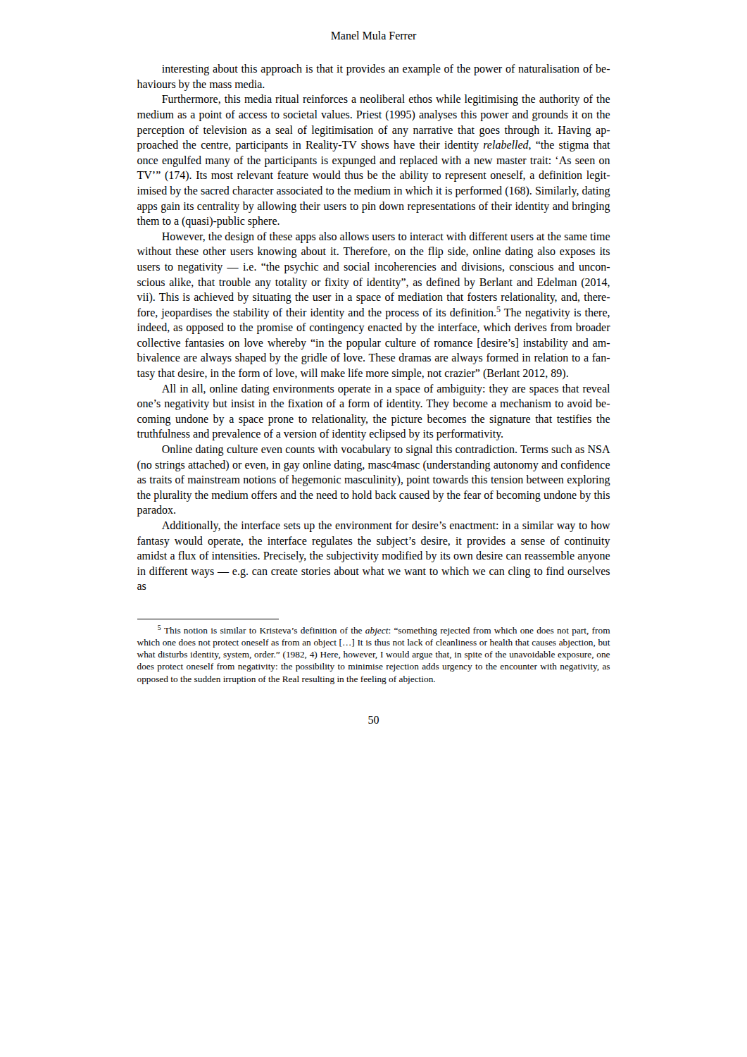Manel Mula Ferrer
interesting about this approach is that it provides an example of the power of naturalisation of behaviours by the mass media.
Furthermore, this media ritual reinforces a neoliberal ethos while legitimising the authority of the medium as a point of access to societal values. Priest (1995) analyses this power and grounds it on the perception of television as a seal of legitimisation of any narrative that goes through it. Having approached the centre, participants in Reality-TV shows have their identity relabelled, “the stigma that once engulfed many of the participants is expunged and replaced with a new master trait: ‘As seen on TV’” (174). Its most relevant feature would thus be the ability to represent oneself, a definition legitimised by the sacred character associated to the medium in which it is performed (168). Similarly, dating apps gain its centrality by allowing their users to pin down representations of their identity and bringing them to a (quasi)-public sphere.
However, the design of these apps also allows users to interact with different users at the same time without these other users knowing about it. Therefore, on the flip side, online dating also exposes its users to negativity — i.e. “the psychic and social incoherencies and divisions, conscious and unconscious alike, that trouble any totality or fixity of identity”, as defined by Berlant and Edelman (2014, vii). This is achieved by situating the user in a space of mediation that fosters relationality, and, therefore, jeopardises the stability of their identity and the process of its definition.5 The negativity is there, indeed, as opposed to the promise of contingency enacted by the interface, which derives from broader collective fantasies on love whereby “in the popular culture of romance [desire’s] instability and ambivalence are always shaped by the gridle of love. These dramas are always formed in relation to a fantasy that desire, in the form of love, will make life more simple, not crazier” (Berlant 2012, 89).
All in all, online dating environments operate in a space of ambiguity: they are spaces that reveal one’s negativity but insist in the fixation of a form of identity. They become a mechanism to avoid becoming undone by a space prone to relationality, the picture becomes the signature that testifies the truthfulness and prevalence of a version of identity eclipsed by its performativity.
Online dating culture even counts with vocabulary to signal this contradiction. Terms such as NSA (no strings attached) or even, in gay online dating, masc4masc (understanding autonomy and confidence as traits of mainstream notions of hegemonic masculinity), point towards this tension between exploring the plurality the medium offers and the need to hold back caused by the fear of becoming undone by this paradox.
Additionally, the interface sets up the environment for desire’s enactment: in a similar way to how fantasy would operate, the interface regulates the subject’s desire, it provides a sense of continuity amidst a flux of intensities. Precisely, the subjectivity modified by its own desire can reassemble anyone in different ways — e.g. can create stories about what we want to which we can cling to find ourselves as
5 This notion is similar to Kristeva’s definition of the abject: “something rejected from which one does not part, from which one does not protect oneself as from an object […] It is thus not lack of cleanliness or health that causes abjection, but what disturbs identity, system, order.” (1982, 4) Here, however, I would argue that, in spite of the unavoidable exposure, one does protect oneself from negativity: the possibility to minimise rejection adds urgency to the encounter with negativity, as opposed to the sudden irruption of the Real resulting in the feeling of abjection.
50